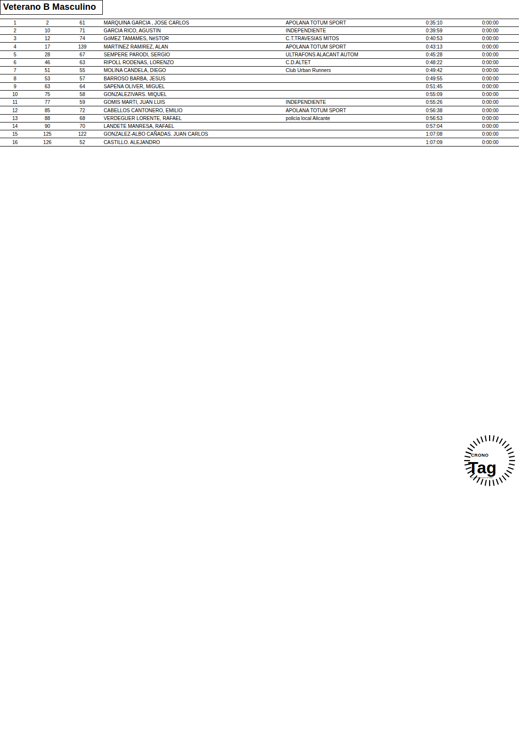Veterano B Masculino
| 1 | 2 | 61 | MARQUINA GARCIA , JOSE CARLOS | APOLANA TOTUM SPORT | 0:35:10 | 0:00:00 |
| 2 | 10 | 71 | GARCIA RICO, AGUSTIN | INDEPENDIENTE | 0:39:59 | 0:00:00 |
| 3 | 12 | 74 | GóMEZ TAMAMES, NéSTOR | C.T.TRAVESIAS MITOS | 0:40:53 | 0:00:00 |
| 4 | 17 | 139 | MARTINEZ RAMIREZ, ALAN | APOLANA TOTUM SPORT | 0:43:13 | 0:00:00 |
| 5 | 28 | 67 | SEMPERE PARODI, SERGIO | ULTRAFONS ALACANT AUTOM | 0:45:28 | 0:00:00 |
| 6 | 46 | 63 | RIPOLL RODENAS, LORENZO | C.D.ALTET | 0:48:22 | 0:00:00 |
| 7 | 51 | 55 | MOLINA CANDELA, DIEGO | Club Urban Runners | 0:49:42 | 0:00:00 |
| 8 | 53 | 57 | BARROSO BARBA, JESUS | | 0:49:55 | 0:00:00 |
| 9 | 63 | 64 | SAPENA OLIVER, MIGUEL | | 0:51:45 | 0:00:00 |
| 10 | 75 | 58 | GONZALEZIVARS. MIQUEL | | 0:55:09 | 0:00:00 |
| 11 | 77 | 59 | GOMIS MARTI, JUAN LUIS | INDEPENDIENTE | 0:55:26 | 0:00:00 |
| 12 | 85 | 72 | CABELLOS CANTONERO, EMILIO | APOLANA TOTUM SPORT | 0:56:38 | 0:00:00 |
| 13 | 88 | 68 | VERDEGUER LORENTE, RAFAEL | policia local Alicante | 0:56:53 | 0:00:00 |
| 14 | 90 | 70 | LANDETE MANRESA, RAFAEL | | 0:57:04 | 0:00:00 |
| 15 | 125 | 122 | GONZALEZ-ALBO CAÑADAS. JUAN CARLOS | | 1:07:08 | 0:00:00 |
| 16 | 126 | 52 | CASTILLO. ALEJANDRO | | 1:07:09 | 0:00:00 |
CRONO Tag the right measure of time